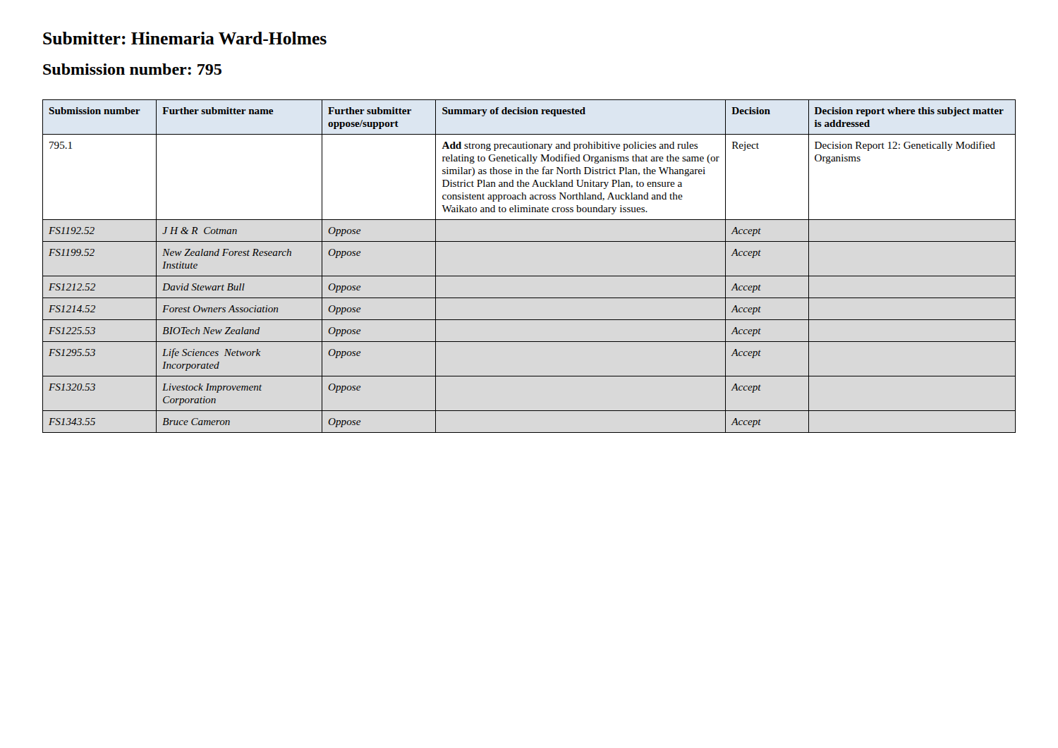Submitter: Hinemaria Ward-Holmes
Submission number: 795
| Submission number | Further submitter name | Further submitter oppose/support | Summary of decision requested | Decision | Decision report where this subject matter is addressed |
| --- | --- | --- | --- | --- | --- |
| 795.1 | | | Add strong precautionary and prohibitive policies and rules relating to Genetically Modified Organisms that are the same (or similar) as those in the far North District Plan, the Whangarei District Plan and the Auckland Unitary Plan, to ensure a consistent approach across Northland, Auckland and the Waikato and to eliminate cross boundary issues. | Reject | Decision Report 12: Genetically Modified Organisms |
| FS1192.52 | J H & R Cotman | Oppose | | Accept | |
| FS1199.52 | New Zealand Forest Research Institute | Oppose | | Accept | |
| FS1212.52 | David Stewart Bull | Oppose | | Accept | |
| FS1214.52 | Forest Owners Association | Oppose | | Accept | |
| FS1225.53 | BIOTech New Zealand | Oppose | | Accept | |
| FS1295.53 | Life Sciences Network Incorporated | Oppose | | Accept | |
| FS1320.53 | Livestock Improvement Corporation | Oppose | | Accept | |
| FS1343.55 | Bruce Cameron | Oppose | | Accept | |